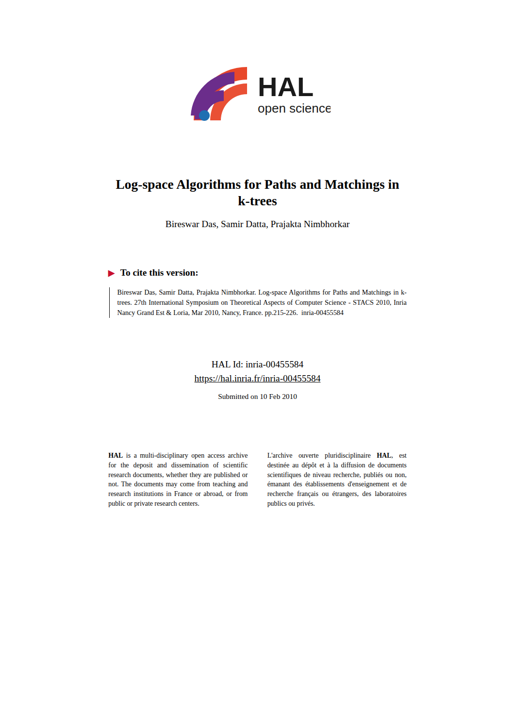HAL open science
Log-space Algorithms for Paths and Matchings in k-trees
Bireswar Das, Samir Datta, Prajakta Nimbhorkar
▶To cite this version:
Bireswar Das, Samir Datta, Prajakta Nimbhorkar. Log-space Algorithms for Paths and Matchings in k-trees. 27th International Symposium on Theoretical Aspects of Computer Science - STACS 2010, Inria Nancy Grand Est & Loria, Mar 2010, Nancy, France. pp.215-226. inria-00455584
HAL Id: inria-00455584
https://hal.inria.fr/inria-00455584
Submitted on 10 Feb 2010
HAL is a multi-disciplinary open access archive for the deposit and dissemination of scientific research documents, whether they are published or not. The documents may come from teaching and research institutions in France or abroad, or from public or private research centers.
L'archive ouverte pluridisciplinaire HAL, est destinée au dépôt et à la diffusion de documents scientifiques de niveau recherche, publiés ou non, émanant des établissements d'enseignement et de recherche français ou étrangers, des laboratoires publics ou privés.